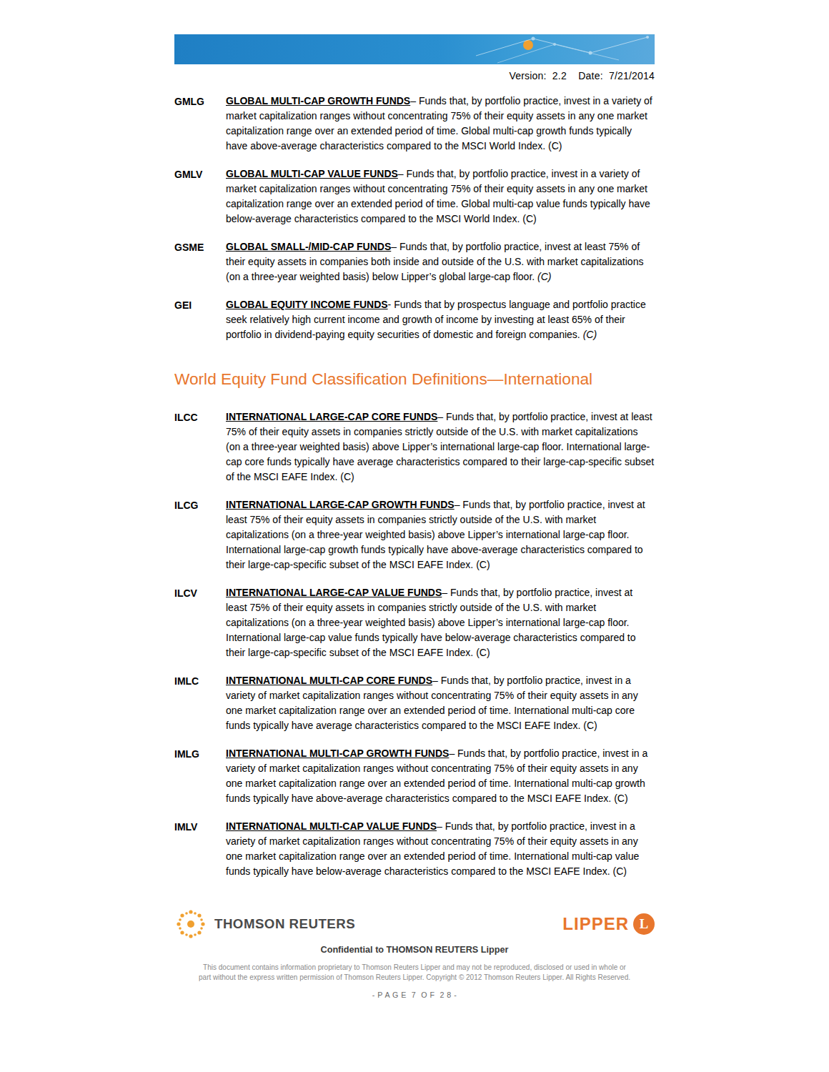Version: 2.2 Date: 7/21/2014
GMLG
GLOBAL MULTI-CAP GROWTH FUNDS– Funds that, by portfolio practice, invest in a variety of market capitalization ranges without concentrating 75% of their equity assets in any one market capitalization range over an extended period of time. Global multi-cap growth funds typically have above-average characteristics compared to the MSCI World Index. (C)
GMLV
GLOBAL MULTI-CAP VALUE FUNDS– Funds that, by portfolio practice, invest in a variety of market capitalization ranges without concentrating 75% of their equity assets in any one market capitalization range over an extended period of time. Global multi-cap value funds typically have below-average characteristics compared to the MSCI World Index. (C)
GSME
GLOBAL SMALL-/MID-CAP FUNDS– Funds that, by portfolio practice, invest at least 75% of their equity assets in companies both inside and outside of the U.S. with market capitalizations (on a three-year weighted basis) below Lipper’s global large-cap floor. (C)
GEI
GLOBAL EQUITY INCOME FUNDS- Funds that by prospectus language and portfolio practice seek relatively high current income and growth of income by investing at least 65% of their portfolio in dividend-paying equity securities of domestic and foreign companies. (C)
World Equity Fund Classification Definitions—International
ILCC
INTERNATIONAL LARGE-CAP CORE FUNDS– Funds that, by portfolio practice, invest at least 75% of their equity assets in companies strictly outside of the U.S. with market capitalizations (on a three-year weighted basis) above Lipper’s international large-cap floor. International large-cap core funds typically have average characteristics compared to their large-cap-specific subset of the MSCI EAFE Index. (C)
ILCG
INTERNATIONAL LARGE-CAP GROWTH FUNDS– Funds that, by portfolio practice, invest at least 75% of their equity assets in companies strictly outside of the U.S. with market capitalizations (on a three-year weighted basis) above Lipper’s international large-cap floor. International large-cap growth funds typically have above-average characteristics compared to their large-cap-specific subset of the MSCI EAFE Index. (C)
ILCV
INTERNATIONAL LARGE-CAP VALUE FUNDS– Funds that, by portfolio practice, invest at least 75% of their equity assets in companies strictly outside of the U.S. with market capitalizations (on a three-year weighted basis) above Lipper’s international large-cap floor. International large-cap value funds typically have below-average characteristics compared to their large-cap-specific subset of the MSCI EAFE Index. (C)
IMLC
INTERNATIONAL MULTI-CAP CORE FUNDS– Funds that, by portfolio practice, invest in a variety of market capitalization ranges without concentrating 75% of their equity assets in any one market capitalization range over an extended period of time. International multi-cap core funds typically have average characteristics compared to the MSCI EAFE Index. (C)
IMLG
INTERNATIONAL MULTI-CAP GROWTH FUNDS– Funds that, by portfolio practice, invest in a variety of market capitalization ranges without concentrating 75% of their equity assets in any one market capitalization range over an extended period of time. International multi-cap growth funds typically have above-average characteristics compared to the MSCI EAFE Index. (C)
IMLV
INTERNATIONAL MULTI-CAP VALUE FUNDS– Funds that, by portfolio practice, invest in a variety of market capitalization ranges without concentrating 75% of their equity assets in any one market capitalization range over an extended period of time. International multi-cap value funds typically have below-average characteristics compared to the MSCI EAFE Index. (C)
THOMSON REUTERS
LIPPER
L
Confidential to THOMSON REUTERS Lipper
This document contains information proprietary to Thomson Reuters Lipper and may not be reproduced, disclosed or used in whole or
part without the express written permission of Thomson Reuters Lipper. Copyright © 2012 Thomson Reuters Lipper. All Rights Reserved.
- P A G E 7 O F 2 8 -